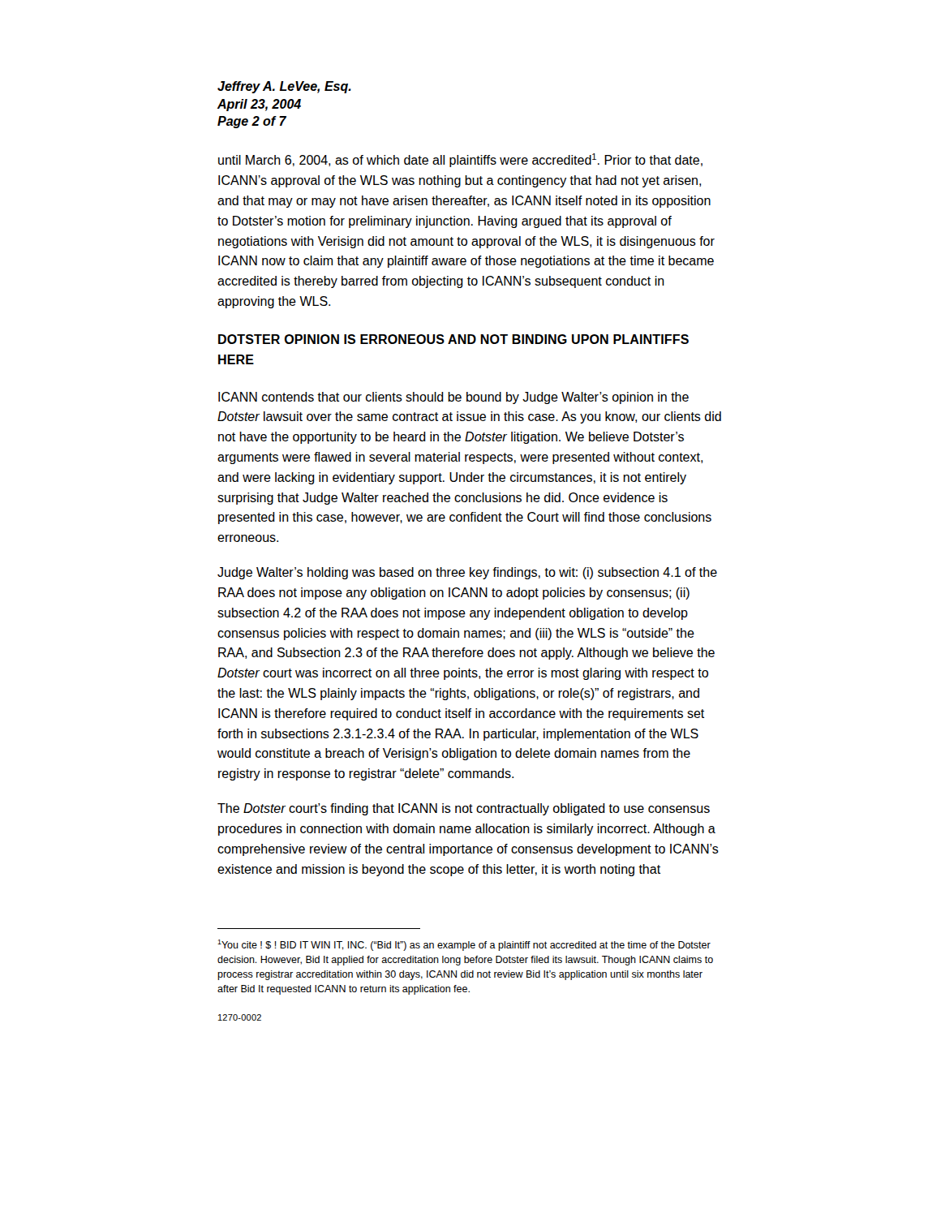Jeffrey A. LeVee, Esq.
April 23, 2004
Page 2 of 7
until March 6, 2004, as of which date all plaintiffs were accredited1. Prior to that date, ICANN’s approval of the WLS was nothing but a contingency that had not yet arisen, and that may or may not have arisen thereafter, as ICANN itself noted in its opposition to Dotster’s motion for preliminary injunction. Having argued that its approval of negotiations with Verisign did not amount to approval of the WLS, it is disingenuous for ICANN now to claim that any plaintiff aware of those negotiations at the time it became accredited is thereby barred from objecting to ICANN’s subsequent conduct in approving the WLS.
DOTSTER OPINION IS ERRONEOUS AND NOT BINDING UPON PLAINTIFFS HERE
ICANN contends that our clients should be bound by Judge Walter’s opinion in the Dotster lawsuit over the same contract at issue in this case. As you know, our clients did not have the opportunity to be heard in the Dotster litigation. We believe Dotster’s arguments were flawed in several material respects, were presented without context, and were lacking in evidentiary support. Under the circumstances, it is not entirely surprising that Judge Walter reached the conclusions he did. Once evidence is presented in this case, however, we are confident the Court will find those conclusions erroneous.
Judge Walter’s holding was based on three key findings, to wit: (i) subsection 4.1 of the RAA does not impose any obligation on ICANN to adopt policies by consensus; (ii) subsection 4.2 of the RAA does not impose any independent obligation to develop consensus policies with respect to domain names; and (iii) the WLS is “outside” the RAA, and Subsection 2.3 of the RAA therefore does not apply. Although we believe the Dotster court was incorrect on all three points, the error is most glaring with respect to the last: the WLS plainly impacts the “rights, obligations, or role(s)” of registrars, and ICANN is therefore required to conduct itself in accordance with the requirements set forth in subsections 2.3.1-2.3.4 of the RAA. In particular, implementation of the WLS would constitute a breach of Verisign’s obligation to delete domain names from the registry in response to registrar “delete” commands.
The Dotster court’s finding that ICANN is not contractually obligated to use consensus procedures in connection with domain name allocation is similarly incorrect. Although a comprehensive review of the central importance of consensus development to ICANN’s existence and mission is beyond the scope of this letter, it is worth noting that
1You cite ! $ ! BID IT WIN IT, INC. (“Bid It”) as an example of a plaintiff not accredited at the time of the Dotster decision. However, Bid It applied for accreditation long before Dotster filed its lawsuit. Though ICANN claims to process registrar accreditation within 30 days, ICANN did not review Bid It’s application until six months later after Bid It requested ICANN to return its application fee.
1270-0002